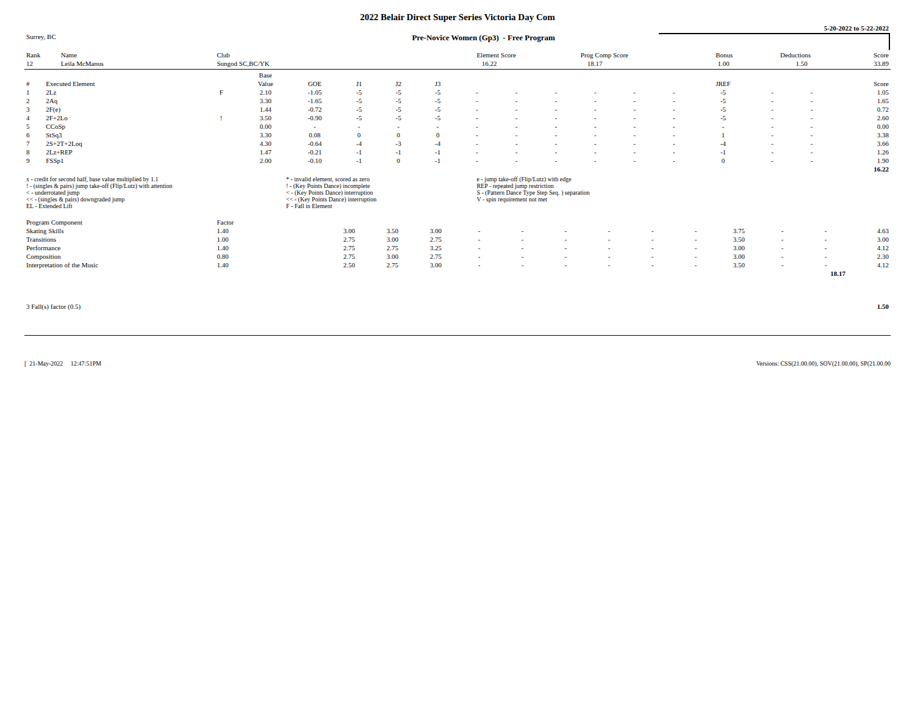2022 Belair Direct Super Series Victoria Day Com
| | 5-20-2022 to 5-22-2022 |
| Surrey, BC | Pre-Novice Women (Gp3) - Free Program | |
| Rank | Name | Club | | Element Score | Prog Comp Score | Bonus | Deductions | Score |
| 12 | Leila McManus | Sungod SC,BC/YK | | 16.22 | 18.17 | 1.00 | 1.50 | 33.89 |
| | | | Base | |
| # | Executed Element | | Value | GOE | J1 | J2 | J3 | | | | | | | JREF | | | Score |
| 1 | 2Lz | F | 2.10 | -1.05 | -5 | -5 | -5 | - | - | - | - | - | - | -5 | - | - | 1.05 |
| 2 | 2Aq | | 3.30 | -1.65 | -5 | -5 | -5 | - | - | - | - | - | - | -5 | - | - | 1.65 |
| 3 | 2F(e) | | 1.44 | -0.72 | -5 | -5 | -5 | - | - | - | - | - | - | -5 | - | - | 0.72 |
| 4 | 2F+2Lo | ! | 3.50 | -0.90 | -5 | -5 | -5 | - | - | - | - | - | - | -5 | - | - | 2.60 |
| 5 | CCoSp | | 0.00 | - | - | - | - | - | - | - | - | - | - | - | - | - | 0.00 |
| 6 | StSq3 | | 3.30 | 0.08 | 0 | 0 | 0 | - | - | - | - | - | - | 1 | - | - | 3.38 |
| 7 | 2S+2T+2Loq | | 4.30 | -0.64 | -4 | -3 | -4 | - | - | - | - | - | - | -4 | - | - | 3.66 |
| 8 | 2Lz+REP | | 1.47 | -0.21 | -1 | -1 | -1 | - | - | - | - | - | - | -1 | - | - | 1.26 |
| 9 | FSSp1 | | 2.00 | -0.10 | -1 | 0 | -1 | - | - | - | - | - | - | 0 | - | - | 1.90 |
| | 16.22 |
| x - credit for second half, base value multiplied by 1.1 | * - invalid element, scored as zero | e - jump take-off (Flip/Lutz) with edge |
| ! - (singles & pairs) jump take-off (Flip/Lutz) with attention | ! - (Key Points Dance) incomplete | REP - repeated jump restriction |
| < - underrotated jump | < - (Key Points Dance) interruption | S - (Pattern Dance Type Step Seq. ) separation |
| << - (singles & pairs) downgraded jump | << - (Key Points Dance) interruption | V - spin requirement not met |
| EL - Extended Lift | F - Fall in Element | |
| Program Component | Factor | | | | | | | | | | | | | |
| Skating Skills | 1.40 | | 3.00 | 3.50 | 3.00 | - | - | - | - | - | - | 3.75 | - | - | 4.63 |
| Transitions | 1.00 | | 2.75 | 3.00 | 2.75 | - | - | - | - | - | - | 3.50 | - | - | 3.00 |
| Performance | 1.40 | | 2.75 | 2.75 | 3.25 | - | - | - | - | - | - | 3.00 | - | - | 4.12 |
| Composition | 0.80 | | 2.75 | 3.00 | 2.75 | - | - | - | - | - | - | 3.00 | - | - | 2.30 |
| Interpretation of the Music | 1.40 | | 2.50 | 2.75 | 3.00 | - | - | - | - | - | - | 3.50 | - | - | 4.12 |
| | 18.17 |
| 3 Fall(s) factor (0.5) | 1.50 |
[ 21-May-2022 12:47:51PM
Versions: CSS(21.00.00), SOV(21.00.00), SP(21.00.00